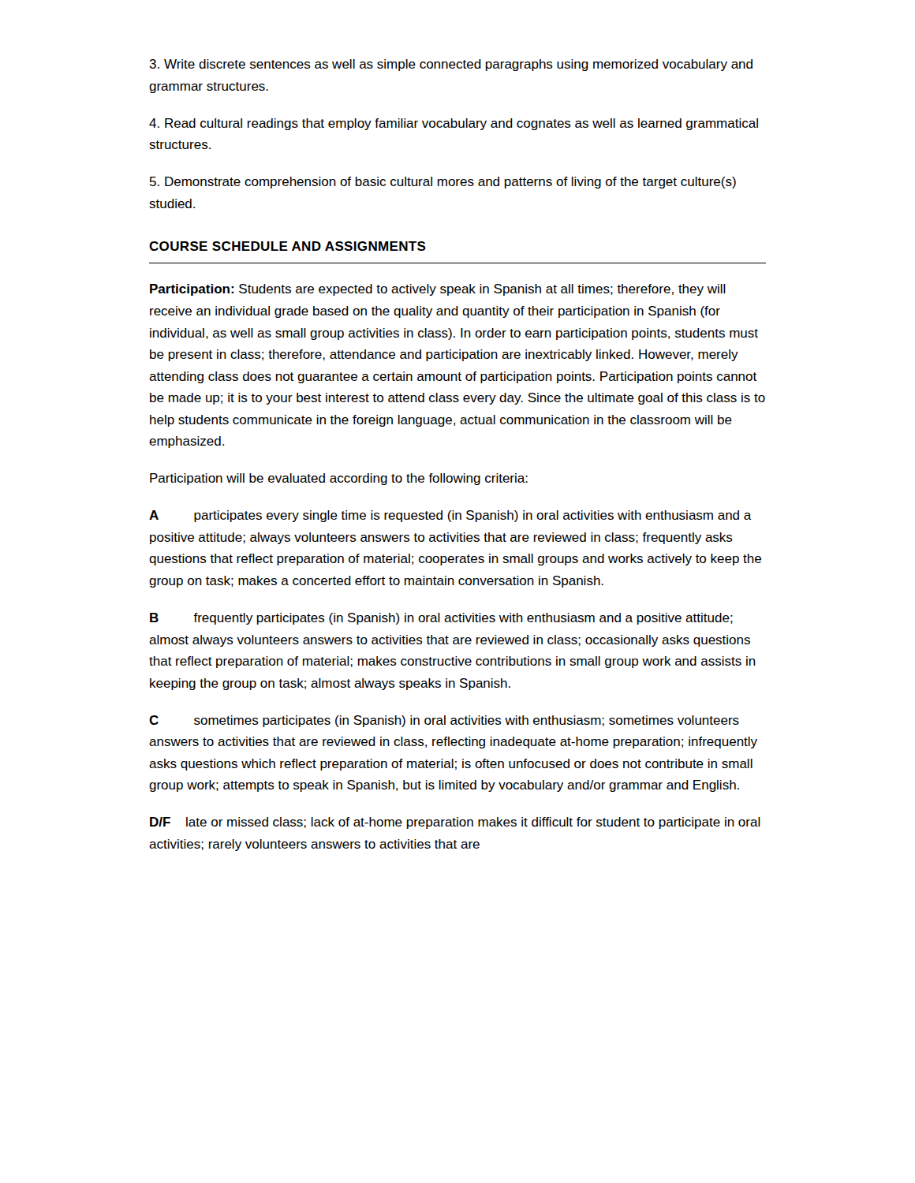3. Write discrete sentences as well as simple connected paragraphs using memorized vocabulary and grammar structures.
4. Read cultural readings that employ familiar vocabulary and cognates as well as learned grammatical structures.
5. Demonstrate comprehension of basic cultural mores and patterns of living of the target culture(s) studied.
COURSE SCHEDULE AND ASSIGNMENTS
Participation: Students are expected to actively speak in Spanish at all times; therefore, they will receive an individual grade based on the quality and quantity of their participation in Spanish (for individual, as well as small group activities in class). In order to earn participation points, students must be present in class; therefore, attendance and participation are inextricably linked. However, merely attending class does not guarantee a certain amount of participation points. Participation points cannot be made up; it is to your best interest to attend class every day. Since the ultimate goal of this class is to help students communicate in the foreign language, actual communication in the classroom will be emphasized.
Participation will be evaluated according to the following criteria:
A participates every single time is requested (in Spanish) in oral activities with enthusiasm and a positive attitude; always volunteers answers to activities that are reviewed in class; frequently asks questions that reflect preparation of material; cooperates in small groups and works actively to keep the group on task; makes a concerted effort to maintain conversation in Spanish.
B frequently participates (in Spanish) in oral activities with enthusiasm and a positive attitude; almost always volunteers answers to activities that are reviewed in class; occasionally asks questions that reflect preparation of material; makes constructive contributions in small group work and assists in keeping the group on task; almost always speaks in Spanish.
C sometimes participates (in Spanish) in oral activities with enthusiasm; sometimes volunteers answers to activities that are reviewed in class, reflecting inadequate at-home preparation; infrequently asks questions which reflect preparation of material; is often unfocused or does not contribute in small group work; attempts to speak in Spanish, but is limited by vocabulary and/or grammar and English.
D/F late or missed class; lack of at-home preparation makes it difficult for student to participate in oral activities; rarely volunteers answers to activities that are